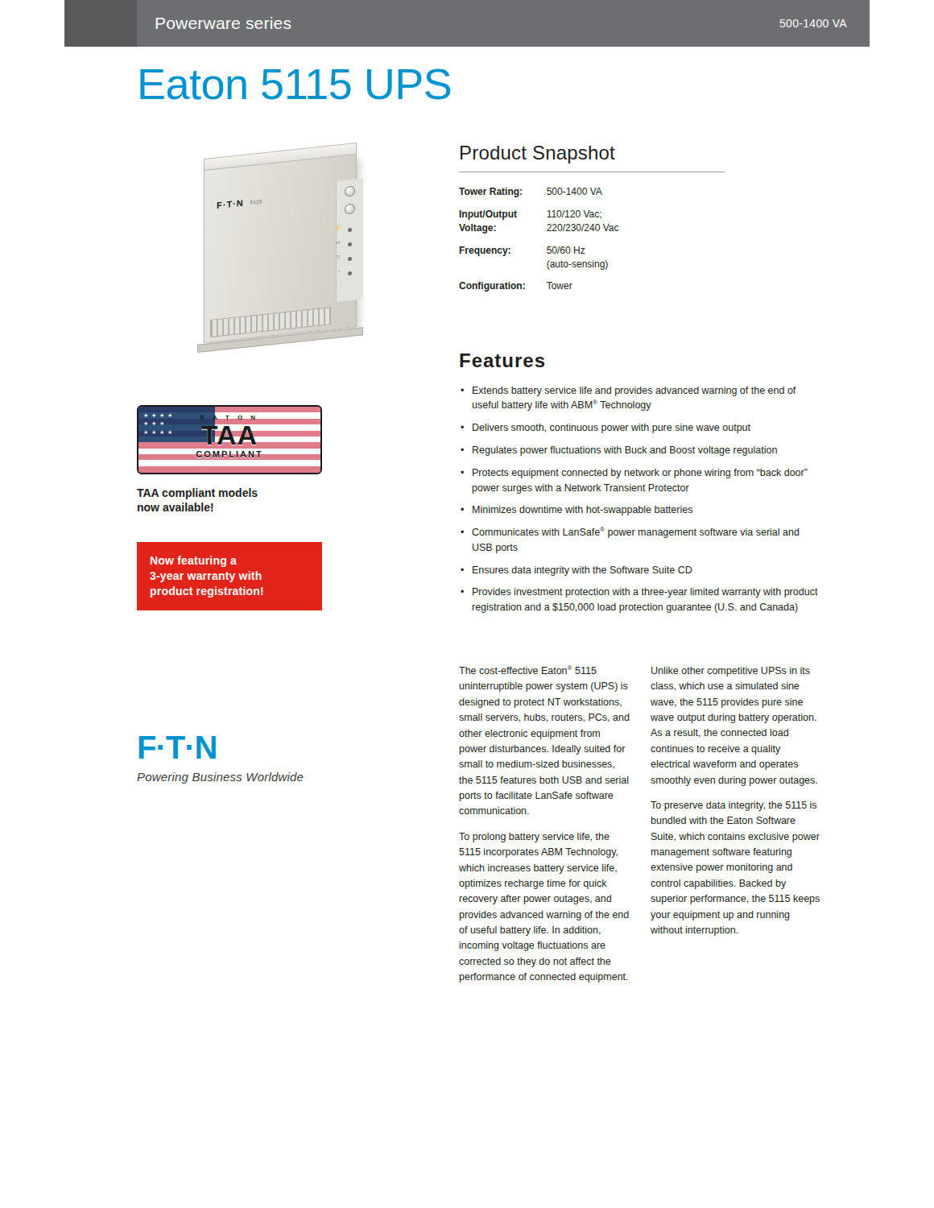Powerware series 500-1400 VA
Eaton 5115 UPS
F·T·N 5115
⚡
▭
▽
◔
E A T O N
TAA
COMPLIANT
TAA compliant models
now available!
Now featuring a
3-year warranty with
product registration!
F·T·N
Powering Business Worldwide
Product Snapshot
| Tower Rating: | 500-1400 VA |
| Input/Output Voltage: | 110/120 Vac; 220/230/240 Vac |
| Frequency: | 50/60 Hz (auto-sensing) |
| Configuration: | Tower |
Features
Extends battery service life and provides advanced warning of the end of useful battery life with ABM® Technology
Delivers smooth, continuous power with pure sine wave output
Regulates power fluctuations with Buck and Boost voltage regulation
Protects equipment connected by network or phone wiring from “back door” power surges with a Network Transient Protector
Minimizes downtime with hot-swappable batteries
Communicates with LanSafe® power management software via serial and USB ports
Ensures data integrity with the Software Suite CD
Provides investment protection with a three-year limited warranty with product registration and a $150,000 load protection guarantee (U.S. and Canada)
The cost-effective Eaton® 5115 uninterruptible power system (UPS) is designed to protect NT workstations, small servers, hubs, routers, PCs, and other electronic equipment from power disturbances. Ideally suited for small to medium-sized businesses, the 5115 features both USB and serial ports to facilitate LanSafe software communication.
To prolong battery service life, the 5115 incorporates ABM Technology, which increases battery service life, optimizes recharge time for quick recovery after power outages, and provides advanced warning of the end of useful battery life. In addition, incoming voltage fluctuations are corrected so they do not affect the performance of connected equipment.
Unlike other competitive UPSs in its class, which use a simulated sine wave, the 5115 provides pure sine wave output during battery operation. As a result, the connected load continues to receive a quality electrical waveform and operates smoothly even during power outages.
To preserve data integrity, the 5115 is bundled with the Eaton Software Suite, which contains exclusive power management software featuring extensive power monitoring and control capabilities. Backed by superior performance, the 5115 keeps your equipment up and running without interruption.